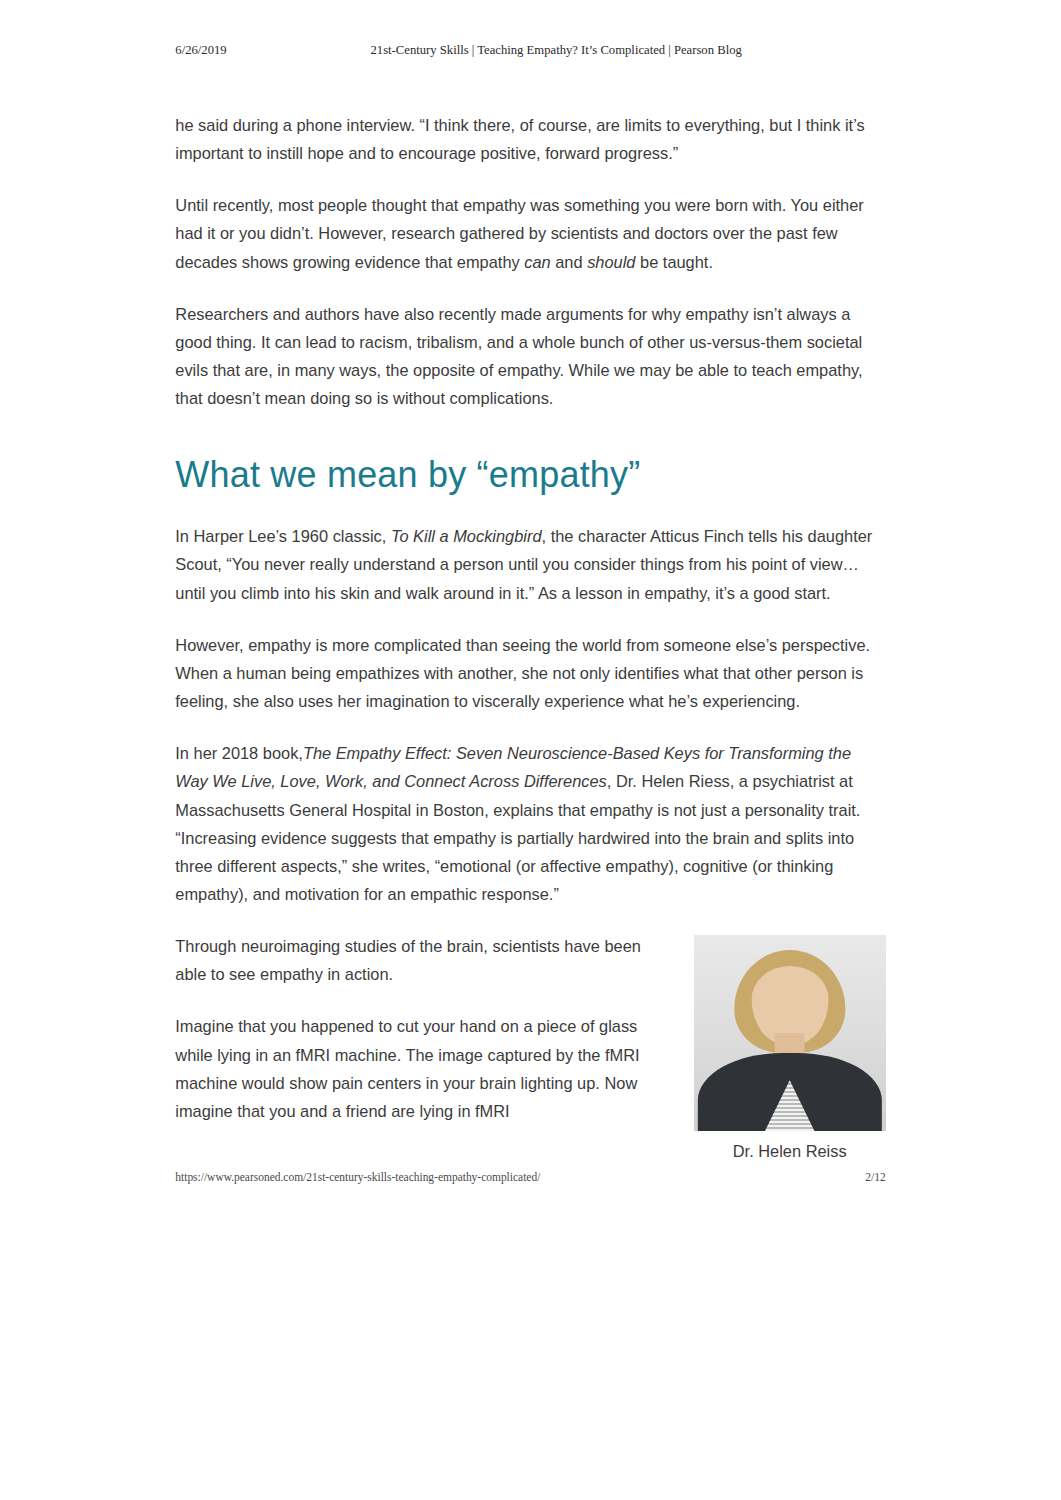6/26/2019 21st-Century Skills | Teaching Empathy? It’s Complicated | Pearson Blog
he said during a phone interview. “I think there, of course, are limits to everything, but I think it’s important to instill hope and to encourage positive, forward progress.”
Until recently, most people thought that empathy was something you were born with. You either had it or you didn’t. However, research gathered by scientists and doctors over the past few decades shows growing evidence that empathy can and should be taught.
Researchers and authors have also recently made arguments for why empathy isn’t always a good thing. It can lead to racism, tribalism, and a whole bunch of other us-versus-them societal evils that are, in many ways, the opposite of empathy. While we may be able to teach empathy, that doesn’t mean doing so is without complications.
What we mean by “empathy”
In Harper Lee’s 1960 classic, To Kill a Mockingbird, the character Atticus Finch tells his daughter Scout, “You never really understand a person until you consider things from his point of view…until you climb into his skin and walk around in it.” As a lesson in empathy, it’s a good start.
However, empathy is more complicated than seeing the world from someone else’s perspective. When a human being empathizes with another, she not only identifies what that other person is feeling, she also uses her imagination to viscerally experience what he’s experiencing.
In her 2018 book,The Empathy Effect: Seven Neuroscience-Based Keys for Transforming the Way We Live, Love, Work, and Connect Across Differences, Dr. Helen Riess, a psychiatrist at Massachusetts General Hospital in Boston, explains that empathy is not just a personality trait. “Increasing evidence suggests that empathy is partially hardwired into the brain and splits into three different aspects,” she writes, “emotional (or affective empathy), cognitive (or thinking empathy), and motivation for an empathic response.”
Dr. Helen Reiss
Through neuroimaging studies of the brain, scientists have been able to see empathy in action.
Imagine that you happened to cut your hand on a piece of glass while lying in an fMRI machine. The image captured by the fMRI machine would show pain centers in your brain lighting up. Now imagine that you and a friend are lying in fMRI
https://www.pearsoned.com/21st-century-skills-teaching-empathy-complicated/ 2/12